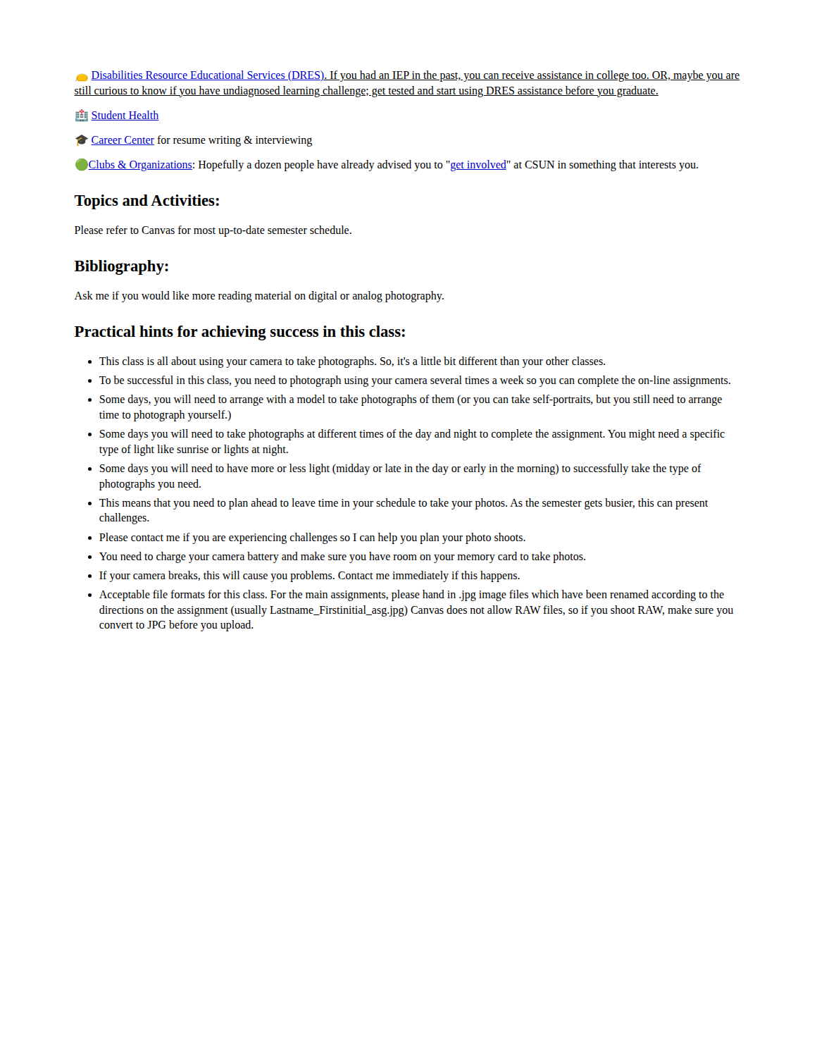👝 Disabilities Resource Educational Services (DRES). If you had an IEP in the past, you can receive assistance in college too. OR, maybe you are still curious to know if you have undiagnosed learning challenge; get tested and start using DRES assistance before you graduate.
🏥 Student Health
🎓 Career Center for resume writing & interviewing
🟢Clubs & Organizations: Hopefully a dozen people have already advised you to "get involved" at CSUN in something that interests you.
Topics and Activities:
Please refer to Canvas for most up-to-date semester schedule.
Bibliography:
Ask me if you would like more reading material on digital or analog photography.
Practical hints for achieving success in this class:
This class is all about using your camera to take photographs. So, it's a little bit different than your other classes.
To be successful in this class, you need to photograph using your camera several times a week so you can complete the on-line assignments.
Some days, you will need to arrange with a model to take photographs of them (or you can take self-portraits, but you still need to arrange time to photograph yourself.)
Some days you will need to take photographs at different times of the day and night to complete the assignment. You might need a specific type of light like sunrise or lights at night.
Some days you will need to have more or less light (midday or late in the day or early in the morning) to successfully take the type of photographs you need.
This means that you need to plan ahead to leave time in your schedule to take your photos. As the semester gets busier, this can present challenges.
Please contact me if you are experiencing challenges so I can help you plan your photo shoots.
You need to charge your camera battery and make sure you have room on your memory card to take photos.
If your camera breaks, this will cause you problems. Contact me immediately if this happens.
Acceptable file formats for this class. For the main assignments, please hand in .jpg image files which have been renamed according to the directions on the assignment (usually Lastname_Firstinitial_asg.jpg) Canvas does not allow RAW files, so if you shoot RAW, make sure you convert to JPG before you upload.